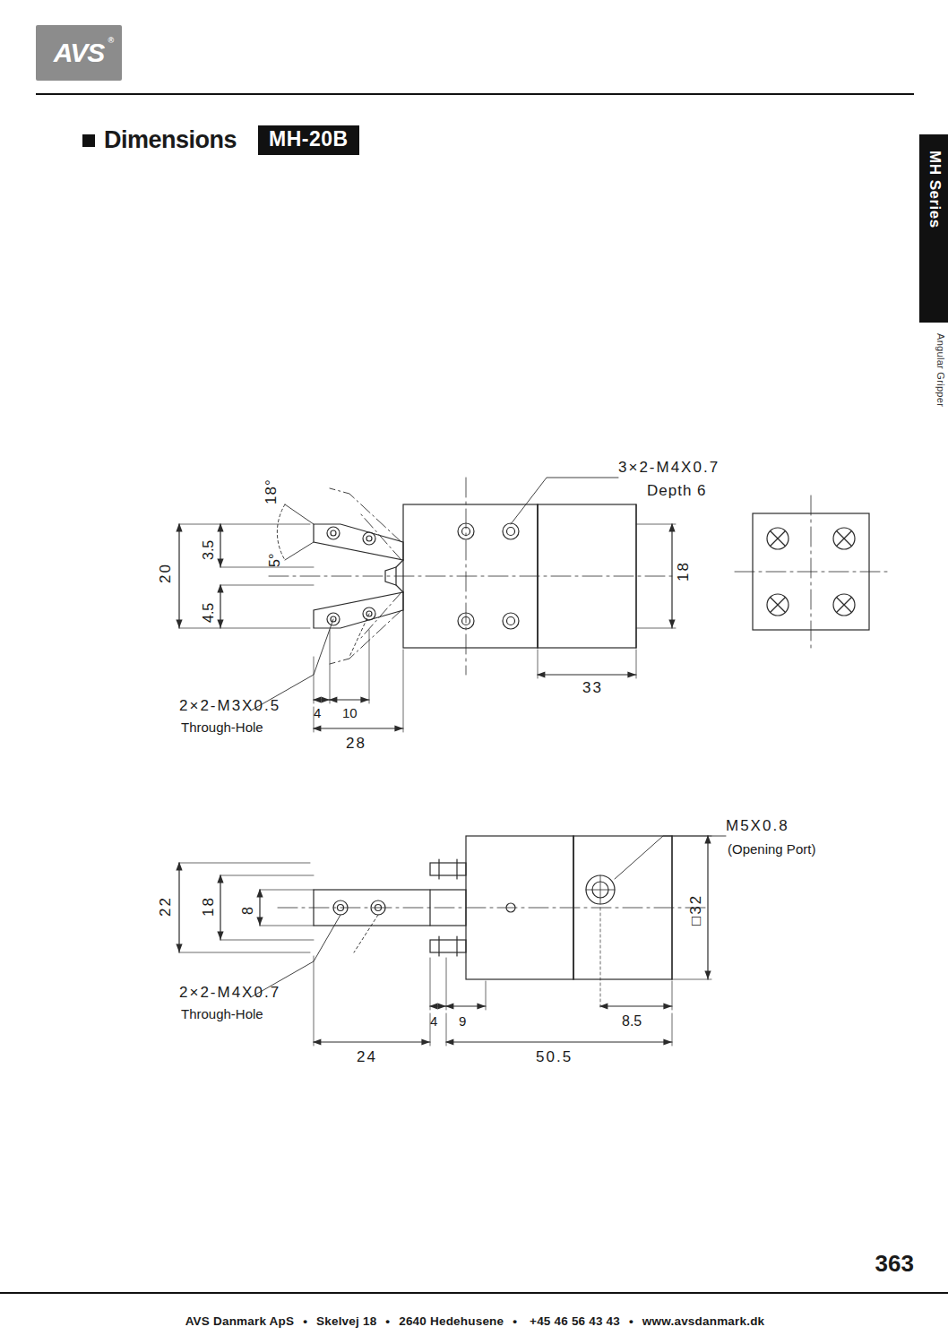AVS
MH Series
Angular Gripper
Dimensions
MH-20B
3×2-M4X0.7 Depth 6 2×2-M3X0.5 Through-Hole 33 4 10 28 18 20 3.5 4.5 18° 5° M5X0.8 (Opening Port) 2×2-M4X0.7 Through-Hole 22 18 8 □32 4 9 8.5 24 50.5
363
AVS Danmark ApS • Skelvej 18 • 2640 Hedehusene • +45 46 56 43 43 • www.avsdanmark.dk